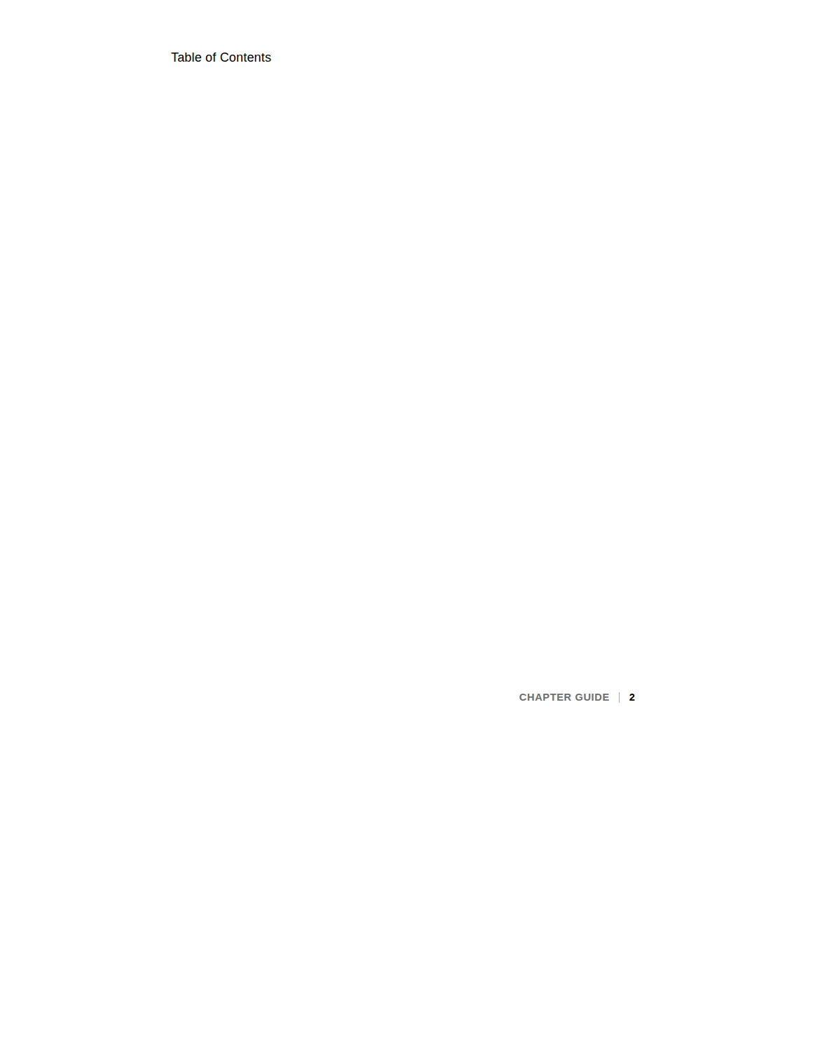Table of Contents
CHAPTER GUIDE 2